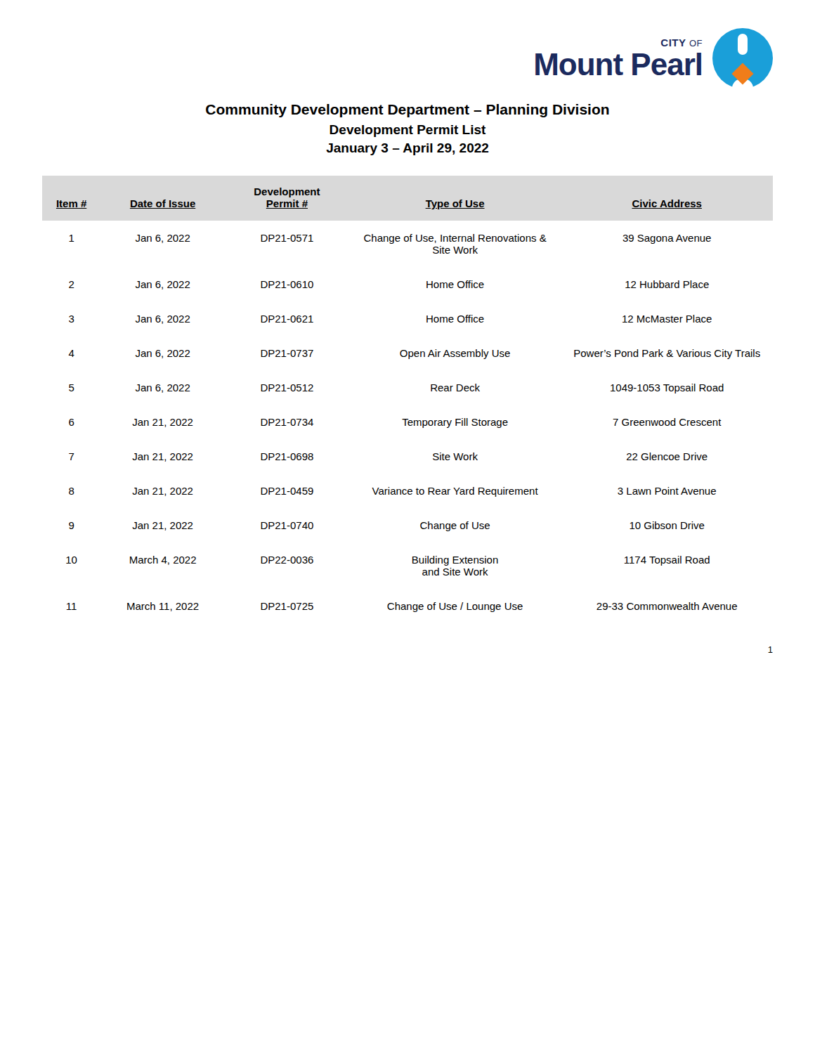CITY OF
Mount Pearl
Community Development Department – Planning Division
Development Permit List
January 3 – April 29, 2022
| Item # | Date of Issue | Development Permit # | Type of Use | Civic Address |
| --- | --- | --- | --- | --- |
| 1 | Jan 6, 2022 | DP21-0571 | Change of Use, Internal Renovations & Site Work | 39 Sagona Avenue |
| 2 | Jan 6, 2022 | DP21-0610 | Home Office | 12 Hubbard Place |
| 3 | Jan 6, 2022 | DP21-0621 | Home Office | 12 McMaster Place |
| 4 | Jan 6, 2022 | DP21-0737 | Open Air Assembly Use | Power’s Pond Park & Various City Trails |
| 5 | Jan 6, 2022 | DP21-0512 | Rear Deck | 1049-1053 Topsail Road |
| 6 | Jan 21, 2022 | DP21-0734 | Temporary Fill Storage | 7 Greenwood Crescent |
| 7 | Jan 21, 2022 | DP21-0698 | Site Work | 22 Glencoe Drive |
| 8 | Jan 21, 2022 | DP21-0459 | Variance to Rear Yard Requirement | 3 Lawn Point Avenue |
| 9 | Jan 21, 2022 | DP21-0740 | Change of Use | 10 Gibson Drive |
| 10 | March 4, 2022 | DP22-0036 | Building Extension and Site Work | 1174 Topsail Road |
| 11 | March 11, 2022 | DP21-0725 | Change of Use / Lounge Use | 29-33 Commonwealth Avenue |
1